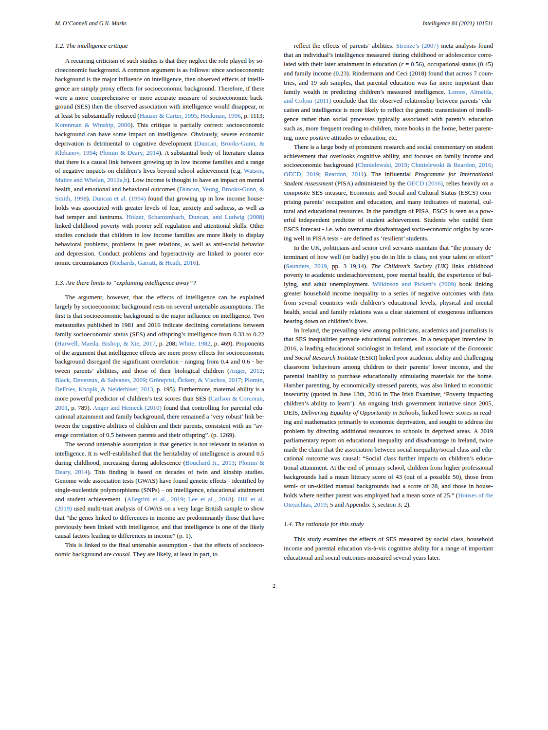M. O’Connell and G.N. Marks Intelligence 84 (2021) 101511
1.2. The intelligence critique
A recurring criticism of such studies is that they neglect the role played by socioeconomic background. A common argument is as follows: since socioeconomic background is the major influence on intelligence, then observed effects of intelligence are simply proxy effects for socioeconomic background. Therefore, if there were a more comprehensive or more accurate measure of socioeconomic background (SES) then the observed association with intelligence would disappear, or at least be substantially reduced (Hauser & Carter, 1995; Heckman, 1996, p. 1113; Korenman & Winship, 2000). This critique is partially correct: socioeconomic background can have some impact on intelligence. Obviously, severe economic deprivation is detrimental to cognitive development (Duncan, Brooks-Gunn, & Klebanov, 1994; Plomin & Deary, 2014). A substantial body of literature claims that there is a causal link between growing up in low income families and a range of negative impacts on children’s lives beyond school achievement (e.g. Watson, Maitre and Whelan, 2012a,b). Low income is thought to have an impact on mental health, and emotional and behavioral outcomes (Duncan, Yeung, Brooks-Gunn, & Smith, 1998). Duncan et al. (1994) found that growing up in low income households was associated with greater levels of fear, anxiety and sadness, as well as bad temper and tantrums. Holzer, Schanzenbach, Duncan, and Ludwig (2008) linked childhood poverty with poorer self-regulation and attentional skills. Other studies conclude that children in low income families are more likely to display behavioral problems, problems in peer relations, as well as anti-social behavior and depression. Conduct problems and hyperactivity are linked to poorer economic circumstances (Richards, Garratt, & Heath, 2016).
1.3. Are there limits to “explaining intelligence away”?
The argument, however, that the effects of intelligence can be explained largely by socioeconomic background rests on several untenable assumptions. The first is that socioeconomic background is the major influence on intelligence. Two metastudies published in 1981 and 2016 indicate declining correlations between family socioeconomic status (SES) and offspring’s intelligence from 0.33 to 0.22 (Harwell, Maeda, Bishop, & Xie, 2017, p. 208; White, 1982, p. 469). Proponents of the argument that intelligence effects are mere proxy effects for socioeconomic background disregard the significant correlation - ranging from 0.4 and 0.6 - between parents’ abilities, and those of their biological children (Anger, 2012; Black, Devereux, & Salvanes, 2009; Grönqvist, Öckert, & Vlachos, 2017; Plomin, DeFries, Knopik, & Neiderhiser, 2013, p. 195). Furthermore, maternal ability is a more powerful predictor of children’s test scores than SES (Carlson & Corcoran, 2001, p. 789). Anger and Heineck (2010) found that controlling for parental educational attainment and family background, there remained a ‘very robust’ link between the cognitive abilities of children and their parents, consistent with an “average correlation of 0.5 between parents and their offspring”. (p. 1269).
The second untenable assumption is that genetics is not relevant in relation to intelligence. It is well-established that the heritability of intelligence is around 0.5 during childhood, increasing during adolescence (Bouchard Jr., 2013; Plomin & Deary, 2014). This finding is based on decades of twin and kinship studies. Genome-wide association tests (GWAS) have found genetic effects - identified by single-nucleotide polymorphisms (SNPs) – on intelligence, educational attainment and student achievement. (Allegrini et al., 2019; Lee et al., 2018). Hill et al. (2019) used multi-trait analysis of GWAS on a very large British sample to show that “the genes linked to differences in income are predominantly those that have previously been linked with intelligence, and that intelligence is one of the likely causal factors leading to differences in income” (p. 1).
This is linked to the final untenable assumption - that the effects of socioeconomic background are causal. They are likely, at least in part, to
reflect the effects of parents’ abilities. Strenze’s (2007) meta-analysis found that an individual’s intelligence measured during childhood or adolescence correlated with their later attainment in education (r = 0.56), occupational status (0.45) and family income (0.23). Rindermann and Ceci (2018) found that across 7 countries, and 19 sub-samples, that parental education was far more important than family wealth in predicting children’s measured intelligence. Lemos, Almeida, and Colom (2011) conclude that the observed relationship between parents’ education and intelligence is more likely to reflect the genetic transmission of intelligence rather than social processes typically associated with parent’s education such as, more frequent reading to children, more books in the home, better parenting, more positive attitudes to education, etc.
There is a large body of prominent research and social commentary on student achievement that overlooks cognitive ability, and focuses on family income and socioeconomic background (Chmielewski, 2019; Chmielewski & Reardon, 2016; OECD, 2019; Reardon, 2011). The influential Programme for International Student Assessment (PISA) administered by the OECD (2016), relies heavily on a composite SES measure, Economic and Social and Cultural Status (ESCS) comprising parents’ occupation and education, and many indicators of material, cultural and educational resources. In the paradigm of PISA, ESCS is seen as a powerful independent predictor of student achievement. Students who outdid their ESCS forecast - i.e. who overcame disadvantaged socio-economic origins by scoring well in PISA tests - are defined as ‘resilient’ students.
In the UK, politicians and senior civil servants maintain that “the primary determinant of how well (or badly) you do in life is class, not your talent or effort” (Saunders, 2019, pp. 3–19,14). The Children’s Society (UK) links childhood poverty to academic underachievement, poor mental health, the experience of bullying, and adult unemployment. Wilkinson and Pickett’s (2009) book linking greater household income inequality to a series of negative outcomes with data from several countries with children’s educational levels, physical and mental health, social and family relations was a clear statement of exogenous influences bearing down on children’s lives.
In Ireland, the prevailing view among politicians, academics and journalists is that SES inequalities pervade educational outcomes. In a newspaper interview in 2016, a leading educational sociologist in Ireland, and associate of the Economic and Social Research Institute (ESRI) linked poor academic ability and challenging classroom behaviours among children to their parents’ lower income, and the parental inability to purchase educationally stimulating materials for the home. Harsher parenting, by economically stressed parents, was also linked to economic insecurity (quoted in June 13th, 2016 in The Irish Examiner, ‘Poverty impacting children’s ability to learn’). An ongoing Irish government initiative since 2005, DEIS, Delivering Equality of Opportunity in Schools, linked lower scores in reading and mathematics primarily to economic deprivation, and sought to address the problem by directing additional resources to schools in deprived areas. A 2019 parliamentary report on educational inequality and disadvantage in Ireland, twice made the claim that the association between social inequality/social class and educational outcome was causal: “Social class further impacts on children’s educational attainment. At the end of primary school, children from higher professional backgrounds had a mean literacy score of 43 (out of a possible 50), those from semi- or un-skilled manual backgrounds had a score of 28, and those in households where neither parent was employed had a mean score of 25.” (Houses of the Oireachtas, 2019; 5 and Appendix 3, section 3; 2).
1.4. The rationale for this study
This study examines the effects of SES measured by social class, household income and parental education vis-à-vis cognitive ability for a range of important educational and social outcomes measured several years later.
2